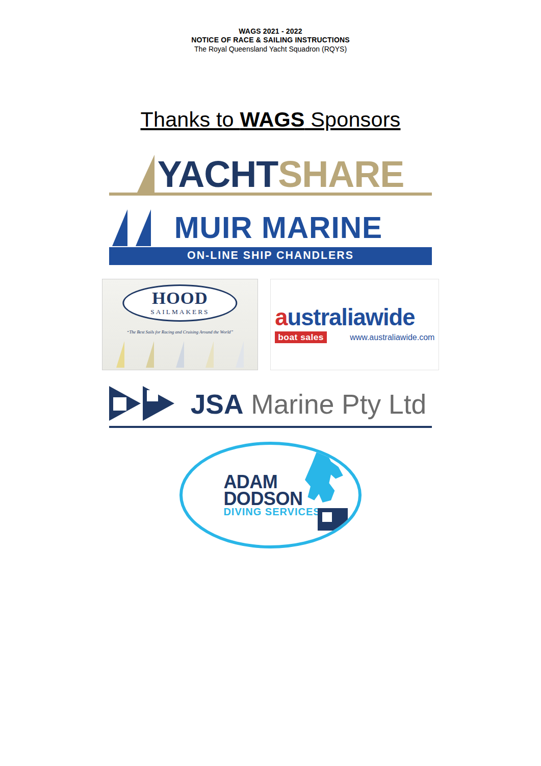WAGS 2021 - 2022
NOTICE OF RACE & SAILING INSTRUCTIONS
The Royal Queensland Yacht Squadron (RQYS)
Thanks to WAGS Sponsors
YACHT SHARE
MUIR MARINE
ON-LINE SHIP CHANDLERS
HOOD
SAILMAKERS
“The Best Sails for Racing and Cruising Around the World”
australiawide
boat sales www.australiawide.com
JSA Marine Pty Ltd
ADAM
DODSON
DIVING SERVICES